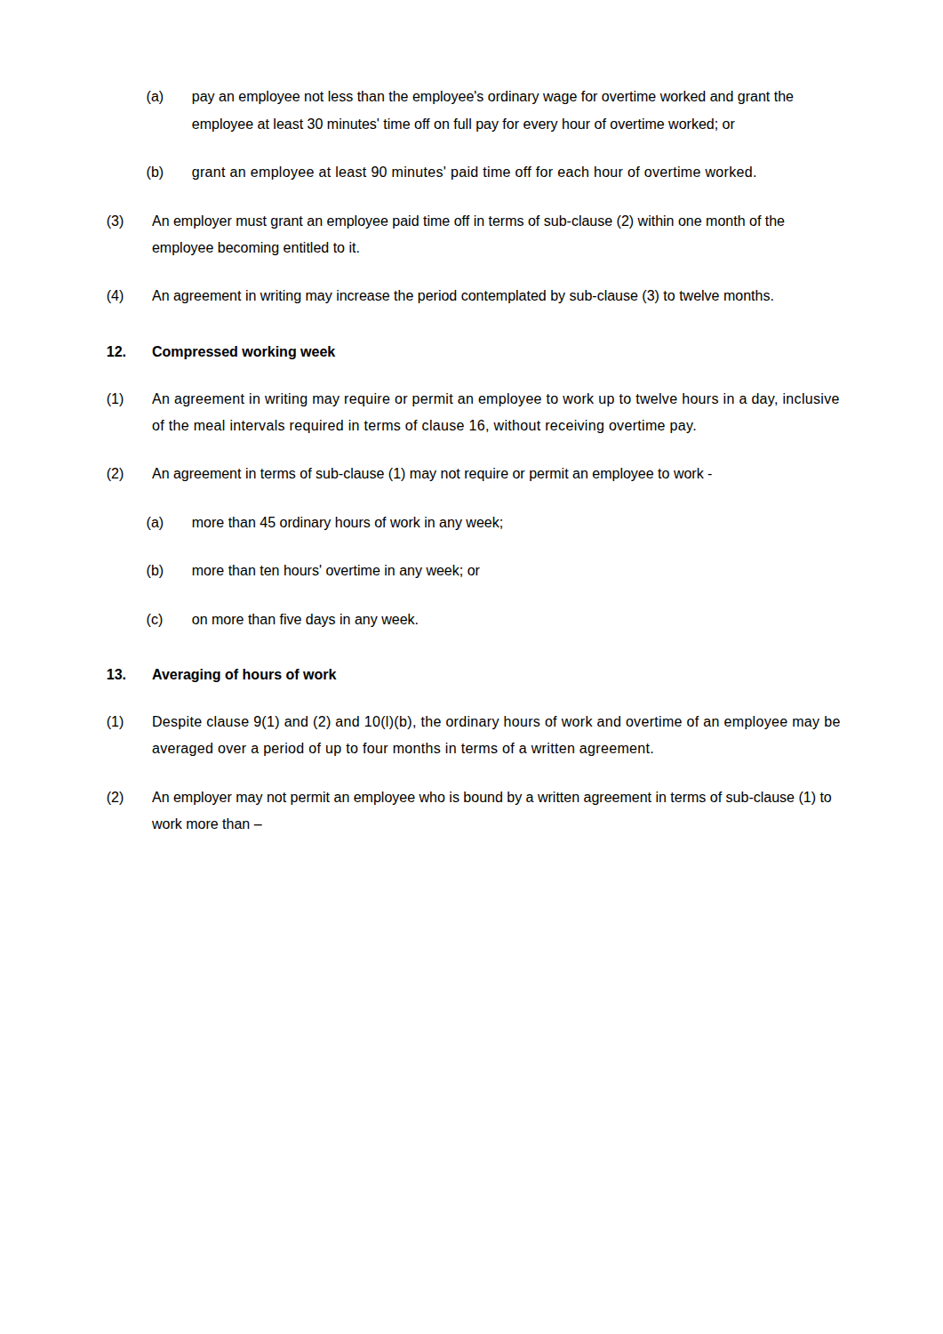(a) pay an employee not less than the employee's ordinary wage for overtime worked and grant the employee at least 30 minutes' time off on full pay for every hour of overtime worked; or
(b) grant an employee at least 90 minutes' paid time off for each hour of overtime worked.
(3) An employer must grant an employee paid time off in terms of sub-clause (2) within one month of the employee becoming entitled to it.
(4) An agreement in writing may increase the period contemplated by sub-clause (3) to twelve months.
12. Compressed working week
(1) An agreement in writing may require or permit an employee to work up to twelve hours in a day, inclusive of the meal intervals required in terms of clause 16, without receiving overtime pay.
(2) An agreement in terms of sub-clause (1) may not require or permit an employee to work -
(a) more than 45 ordinary hours of work in any week;
(b) more than ten hours' overtime in any week; or
(c) on more than five days in any week.
13. Averaging of hours of work
(1) Despite clause 9(1) and (2) and 10(l)(b), the ordinary hours of work and overtime of an employee may be averaged over a period of up to four months in terms of a written agreement.
(2) An employer may not permit an employee who is bound by a written agreement in terms of sub-clause (1) to work more than –